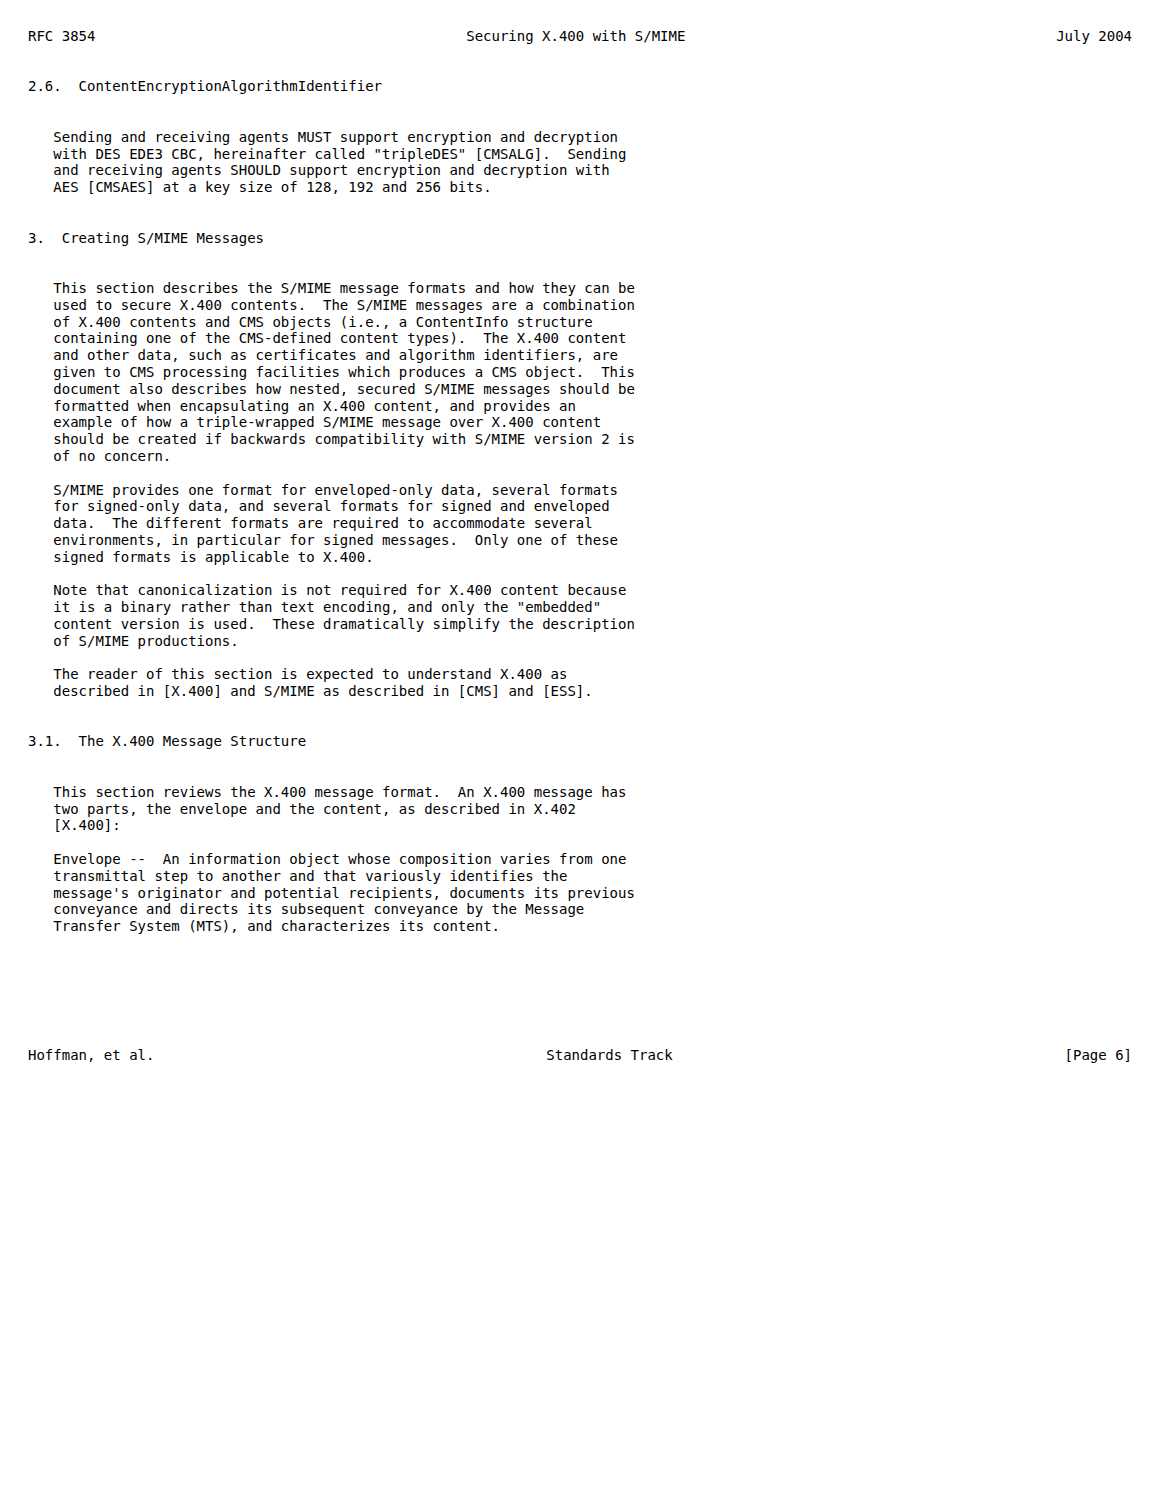RFC 3854 Securing X.400 with S/MIME July 2004
2.6. ContentEncryptionAlgorithmIdentifier
Sending and receiving agents MUST support encryption and decryption with DES EDE3 CBC, hereinafter called "tripleDES" [CMSALG]. Sending and receiving agents SHOULD support encryption and decryption with AES [CMSAES] at a key size of 128, 192 and 256 bits.
3. Creating S/MIME Messages
This section describes the S/MIME message formats and how they can be used to secure X.400 contents. The S/MIME messages are a combination of X.400 contents and CMS objects (i.e., a ContentInfo structure containing one of the CMS-defined content types). The X.400 content and other data, such as certificates and algorithm identifiers, are given to CMS processing facilities which produces a CMS object. This document also describes how nested, secured S/MIME messages should be formatted when encapsulating an X.400 content, and provides an example of how a triple-wrapped S/MIME message over X.400 content should be created if backwards compatibility with S/MIME version 2 is of no concern. S/MIME provides one format for enveloped-only data, several formats for signed-only data, and several formats for signed and enveloped data. The different formats are required to accommodate several environments, in particular for signed messages. Only one of these signed formats is applicable to X.400. Note that canonicalization is not required for X.400 content because it is a binary rather than text encoding, and only the "embedded" content version is used. These dramatically simplify the description of S/MIME productions. The reader of this section is expected to understand X.400 as described in [X.400] and S/MIME as described in [CMS] and [ESS].
3.1. The X.400 Message Structure
This section reviews the X.400 message format. An X.400 message has two parts, the envelope and the content, as described in X.402 [X.400]: Envelope -- An information object whose composition varies from one transmittal step to another and that variously identifies the message's originator and potential recipients, documents its previous conveyance and directs its subsequent conveyance by the Message Transfer System (MTS), and characterizes its content.
Hoffman, et al. Standards Track[Page 6]